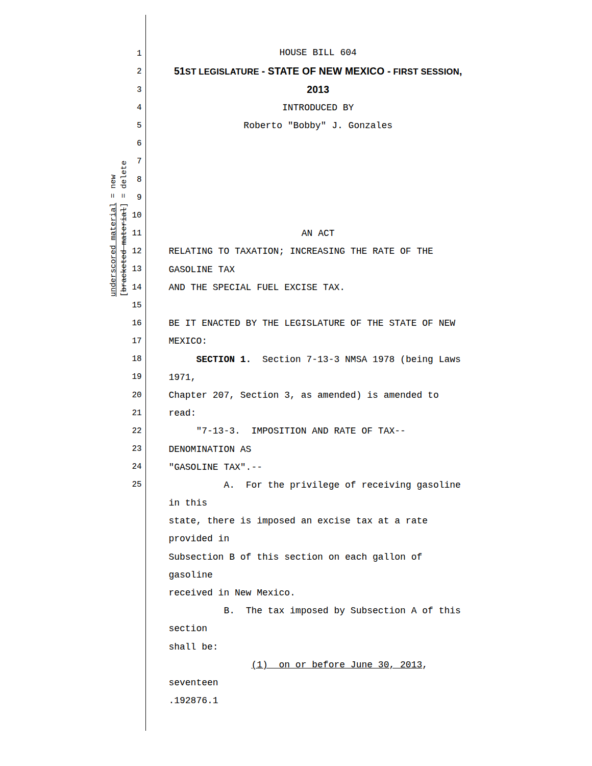underscored material = new
[bracketed material] = delete
1
2
3
4
5
6
7
8
9
10
11
12
13
14
15
16
17
18
19
20
21
22
23
24
25
HOUSE BILL 604
51 ST LEGISLATURE - STATE OF NEW MEXICO - FIRST SESSION, 2013
INTRODUCED BY
Roberto "Bobby" J. Gonzales
AN ACT
RELATING TO TAXATION; INCREASING THE RATE OF THE GASOLINE TAX
AND THE SPECIAL FUEL EXCISE TAX.
BE IT ENACTED BY THE LEGISLATURE OF THE STATE OF NEW MEXICO:
SECTION 1. Section 7-13-3 NMSA 1978 (being Laws 1971,
Chapter 207, Section 3, as amended) is amended to read:
"7-13-3. IMPOSITION AND RATE OF TAX--DENOMINATION AS
"GASOLINE TAX".--
A. For the privilege of receiving gasoline in this
state, there is imposed an excise tax at a rate provided in
Subsection B of this section on each gallon of gasoline
received in New Mexico.
B. The tax imposed by Subsection A of this section
shall be:
(1) on or before June 30, 2013, seventeen
.192876.1